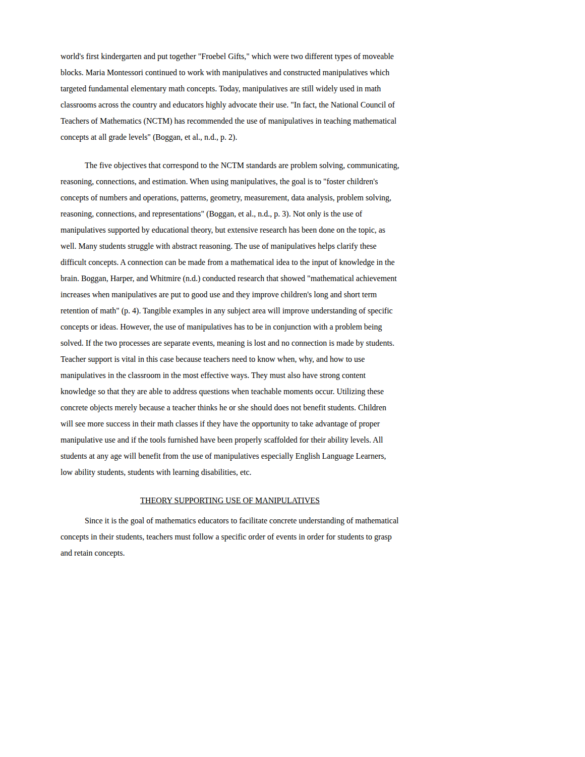world's first kindergarten and put together "Froebel Gifts," which were two different types of moveable blocks. Maria Montessori continued to work with manipulatives and constructed manipulatives which targeted fundamental elementary math concepts. Today, manipulatives are still widely used in math classrooms across the country and educators highly advocate their use. "In fact, the National Council of Teachers of Mathematics (NCTM) has recommended the use of manipulatives in teaching mathematical concepts at all grade levels" (Boggan, et al., n.d., p. 2).
The five objectives that correspond to the NCTM standards are problem solving, communicating, reasoning, connections, and estimation. When using manipulatives, the goal is to "foster children's concepts of numbers and operations, patterns, geometry, measurement, data analysis, problem solving, reasoning, connections, and representations" (Boggan, et al., n.d., p. 3). Not only is the use of manipulatives supported by educational theory, but extensive research has been done on the topic, as well. Many students struggle with abstract reasoning. The use of manipulatives helps clarify these difficult concepts. A connection can be made from a mathematical idea to the input of knowledge in the brain. Boggan, Harper, and Whitmire (n.d.) conducted research that showed "mathematical achievement increases when manipulatives are put to good use and they improve children's long and short term retention of math" (p. 4). Tangible examples in any subject area will improve understanding of specific concepts or ideas. However, the use of manipulatives has to be in conjunction with a problem being solved. If the two processes are separate events, meaning is lost and no connection is made by students. Teacher support is vital in this case because teachers need to know when, why, and how to use manipulatives in the classroom in the most effective ways. They must also have strong content knowledge so that they are able to address questions when teachable moments occur. Utilizing these concrete objects merely because a teacher thinks he or she should does not benefit students. Children will see more success in their math classes if they have the opportunity to take advantage of proper manipulative use and if the tools furnished have been properly scaffolded for their ability levels. All students at any age will benefit from the use of manipulatives especially English Language Learners, low ability students, students with learning disabilities, etc.
THEORY SUPPORTING USE OF MANIPULATIVES
Since it is the goal of mathematics educators to facilitate concrete understanding of mathematical concepts in their students, teachers must follow a specific order of events in order for students to grasp and retain concepts.